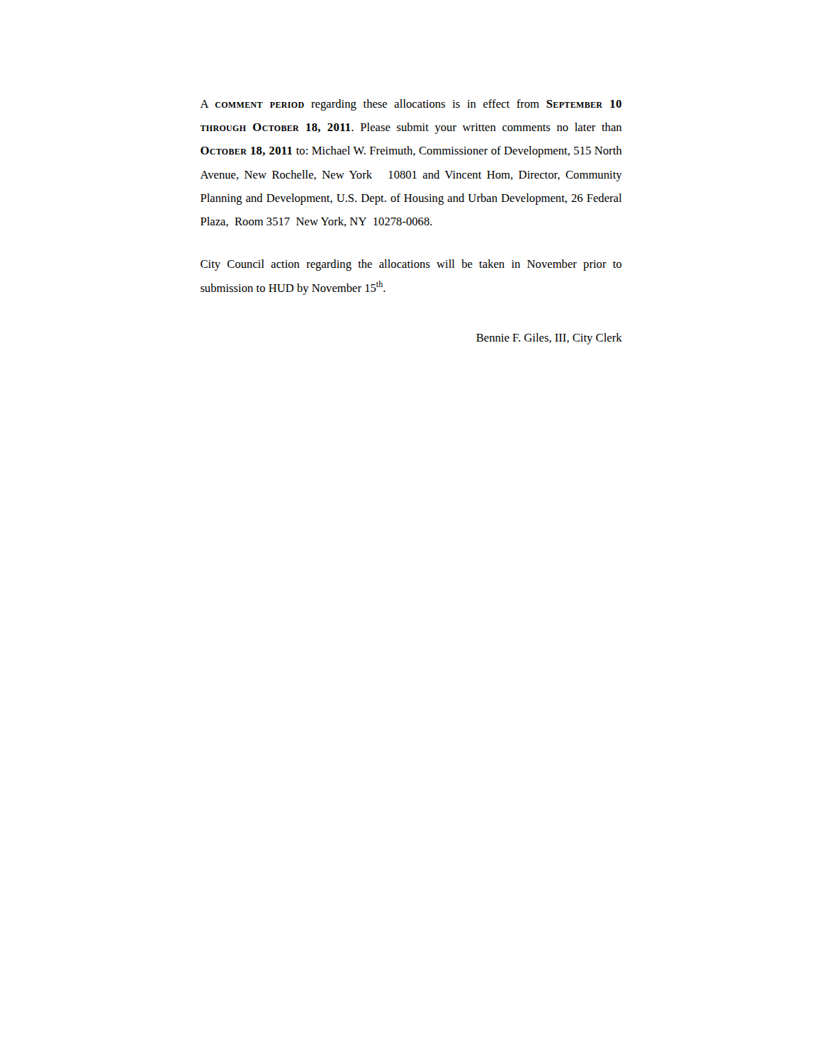A comment period regarding these allocations is in effect from September 10 through October 18, 2011. Please submit your written comments no later than October 18, 2011 to: Michael W. Freimuth, Commissioner of Development, 515 North Avenue, New Rochelle, New York 10801 and Vincent Hom, Director, Community Planning and Development, U.S. Dept. of Housing and Urban Development, 26 Federal Plaza, Room 3517 New York, NY 10278-0068.
City Council action regarding the allocations will be taken in November prior to submission to HUD by November 15th.
Bennie F. Giles, III, City Clerk